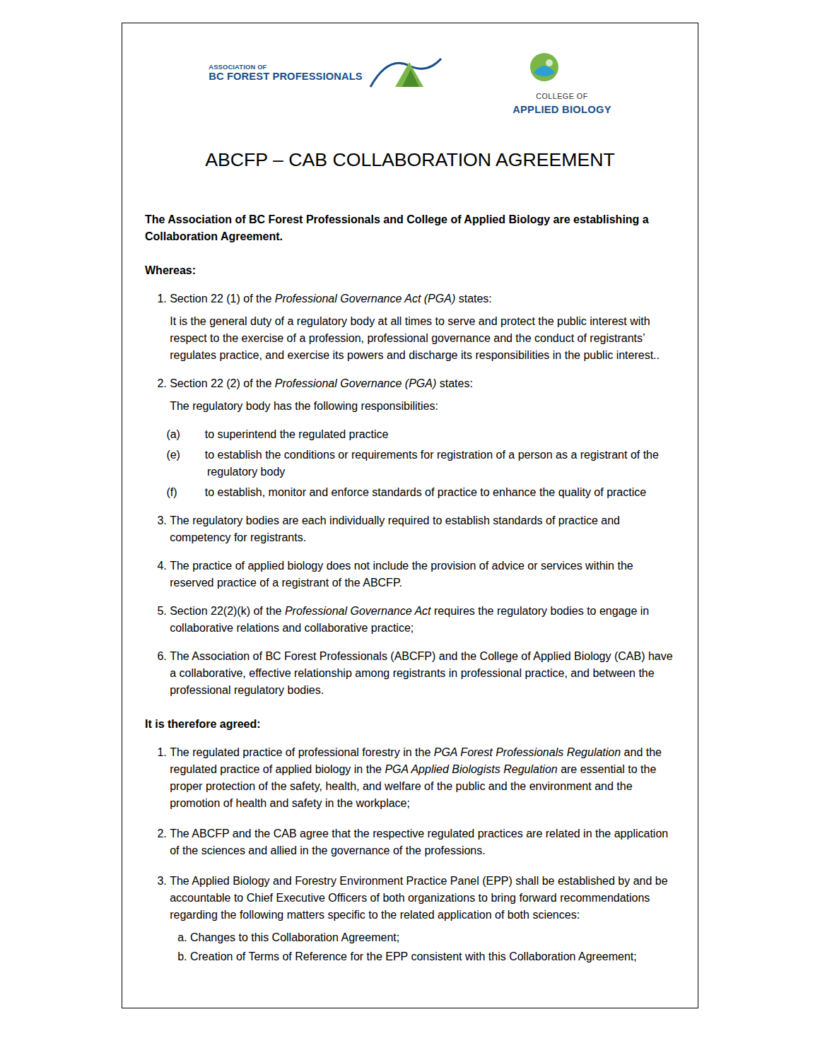ASSOCIATION OF
BC FOREST PROFESSIONALS
COLLEGE OF
APPLIED BIOLOGY
ABCFP – CAB COLLABORATION AGREEMENT
The Association of BC Forest Professionals and College of Applied Biology are establishing a Collaboration Agreement.
Whereas:
Section 22 (1) of the Professional Governance Act (PGA) states:
It is the general duty of a regulatory body at all times to serve and protect the public interest with respect to the exercise of a profession, professional governance and the conduct of registrants’ regulates practice, and exercise its powers and discharge its responsibilities in the public interest..
Section 22 (2) of the Professional Governance (PGA) states:
The regulatory body has the following responsibilities:
(a) to superintend the regulated practice
(e) to establish the conditions or requirements for registration of a person as a registrant of the regulatory body
(f) to establish, monitor and enforce standards of practice to enhance the quality of practice
The regulatory bodies are each individually required to establish standards of practice and competency for registrants.
The practice of applied biology does not include the provision of advice or services within the reserved practice of a registrant of the ABCFP.
Section 22(2)(k) of the Professional Governance Act requires the regulatory bodies to engage in collaborative relations and collaborative practice;
The Association of BC Forest Professionals (ABCFP) and the College of Applied Biology (CAB) have a collaborative, effective relationship among registrants in professional practice, and between the professional regulatory bodies.
It is therefore agreed:
The regulated practice of professional forestry in the PGA Forest Professionals Regulation and the regulated practice of applied biology in the PGA Applied Biologists Regulation are essential to the proper protection of the safety, health, and welfare of the public and the environment and the promotion of health and safety in the workplace;
The ABCFP and the CAB agree that the respective regulated practices are related in the application of the sciences and allied in the governance of the professions.
The Applied Biology and Forestry Environment Practice Panel (EPP) shall be established by and be accountable to Chief Executive Officers of both organizations to bring forward recommendations regarding the following matters specific to the related application of both sciences:
Changes to this Collaboration Agreement;
Creation of Terms of Reference for the EPP consistent with this Collaboration Agreement;